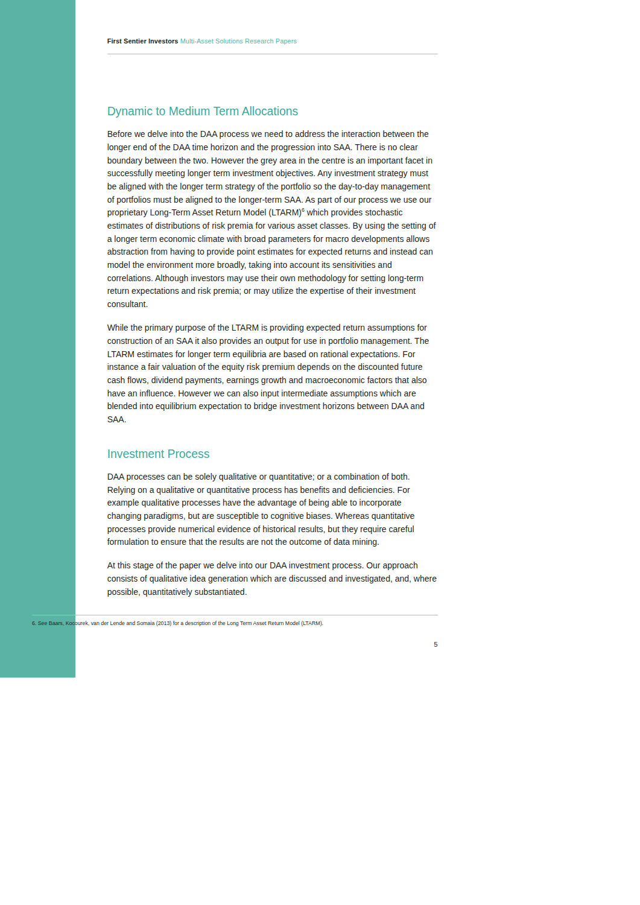First Sentier Investors Multi-Asset Solutions Research Papers
Dynamic to Medium Term Allocations
Before we delve into the DAA process we need to address the interaction between the longer end of the DAA time horizon and the progression into SAA. There is no clear boundary between the two. However the grey area in the centre is an important facet in successfully meeting longer term investment objectives. Any investment strategy must be aligned with the longer term strategy of the portfolio so the day-to-day management of portfolios must be aligned to the longer-term SAA. As part of our process we use our proprietary Long-Term Asset Return Model (LTARM)6 which provides stochastic estimates of distributions of risk premia for various asset classes. By using the setting of a longer term economic climate with broad parameters for macro developments allows abstraction from having to provide point estimates for expected returns and instead can model the environment more broadly, taking into account its sensitivities and correlations. Although investors may use their own methodology for setting long-term return expectations and risk premia; or may utilize the expertise of their investment consultant.
While the primary purpose of the LTARM is providing expected return assumptions for construction of an SAA it also provides an output for use in portfolio management. The LTARM estimates for longer term equilibria are based on rational expectations. For instance a fair valuation of the equity risk premium depends on the discounted future cash flows, dividend payments, earnings growth and macroeconomic factors that also have an influence. However we can also input intermediate assumptions which are blended into equilibrium expectation to bridge investment horizons between DAA and SAA.
Investment Process
DAA processes can be solely qualitative or quantitative; or a combination of both. Relying on a qualitative or quantitative process has benefits and deficiencies. For example qualitative processes have the advantage of being able to incorporate changing paradigms, but are susceptible to cognitive biases. Whereas quantitative processes provide numerical evidence of historical results, but they require careful formulation to ensure that the results are not the outcome of data mining.
At this stage of the paper we delve into our DAA investment process. Our approach consists of qualitative idea generation which are discussed and investigated, and, where possible, quantitatively substantiated.
6. See Baars, Kocourek, van der Lende and Somaia (2013) for a description of the Long Term Asset Return Model (LTARM).
5